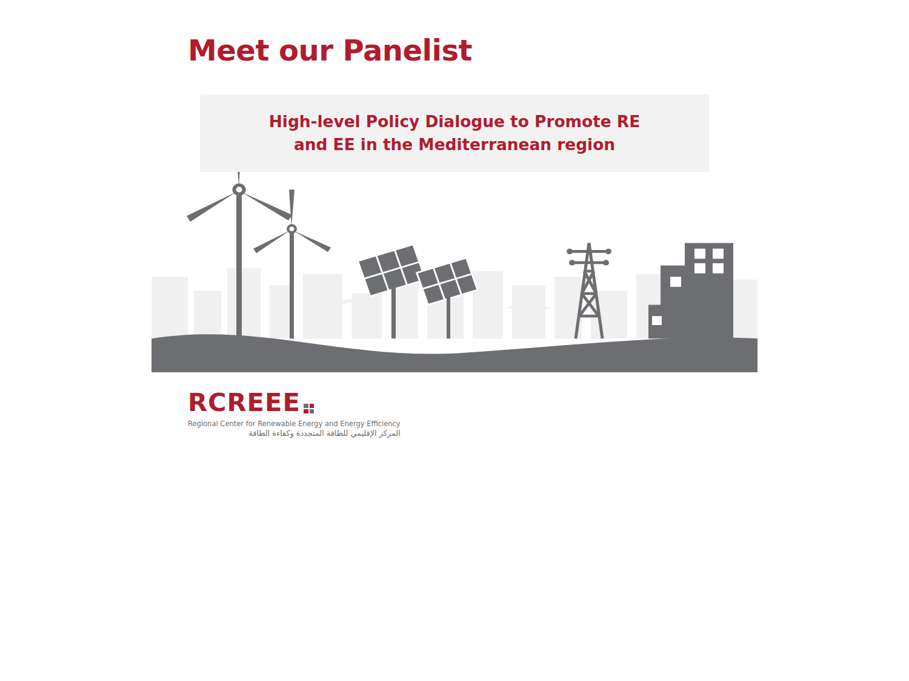Meet our Panelist
High-level Policy Dialogue to Promote RE
and EE in the Mediterranean region
RCREEE
Regional Center for Renewable Energy and Energy Efficiency
المركز الإقليمي للطاقة المتجددة وكفاءة الطاقة